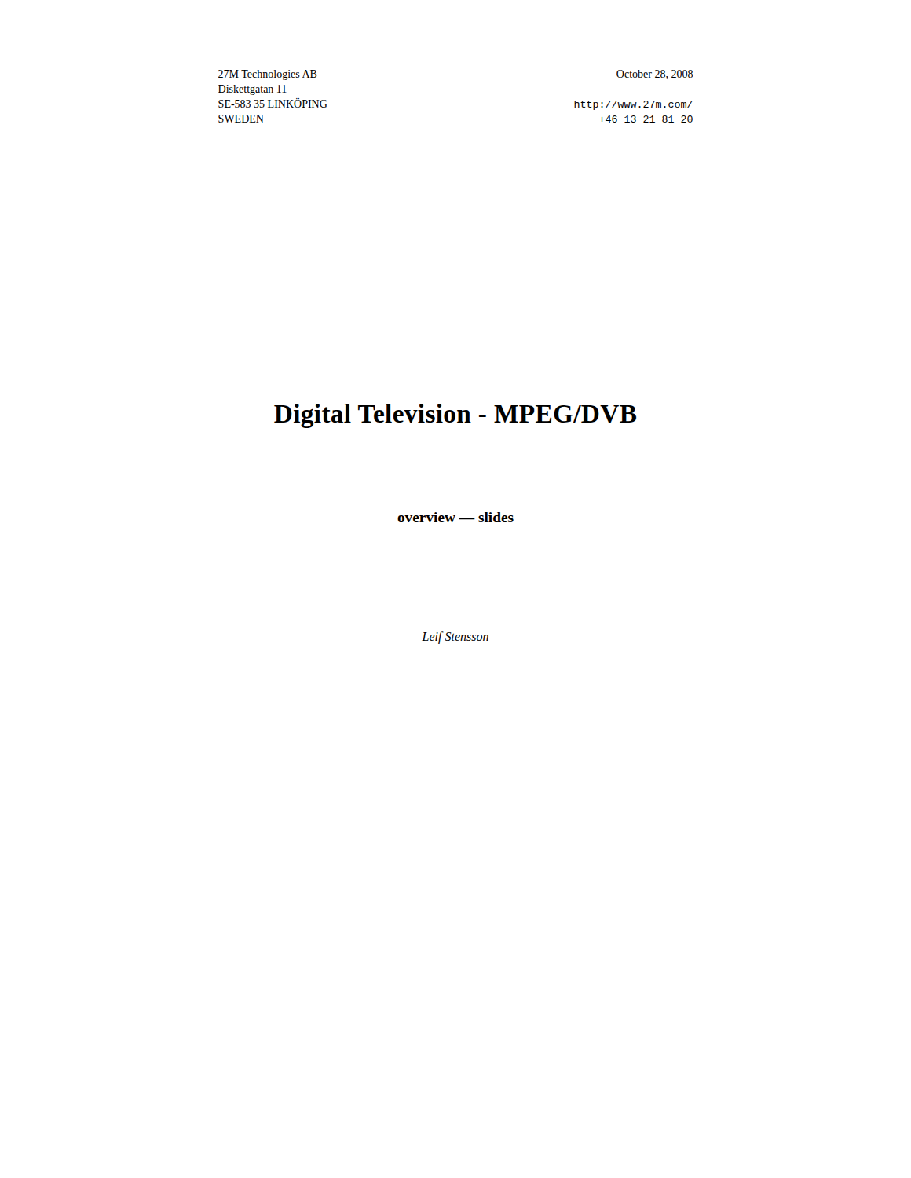| 27M Technologies AB | October 28, 2008 |
| Diskettgatan 11 | |
| SE-583 35 LINKÖPING | http://www.27m.com/ |
| SWEDEN | +46 13 21 81 20 |
Digital Television - MPEG/DVB
overview — slides
Leif Stensson